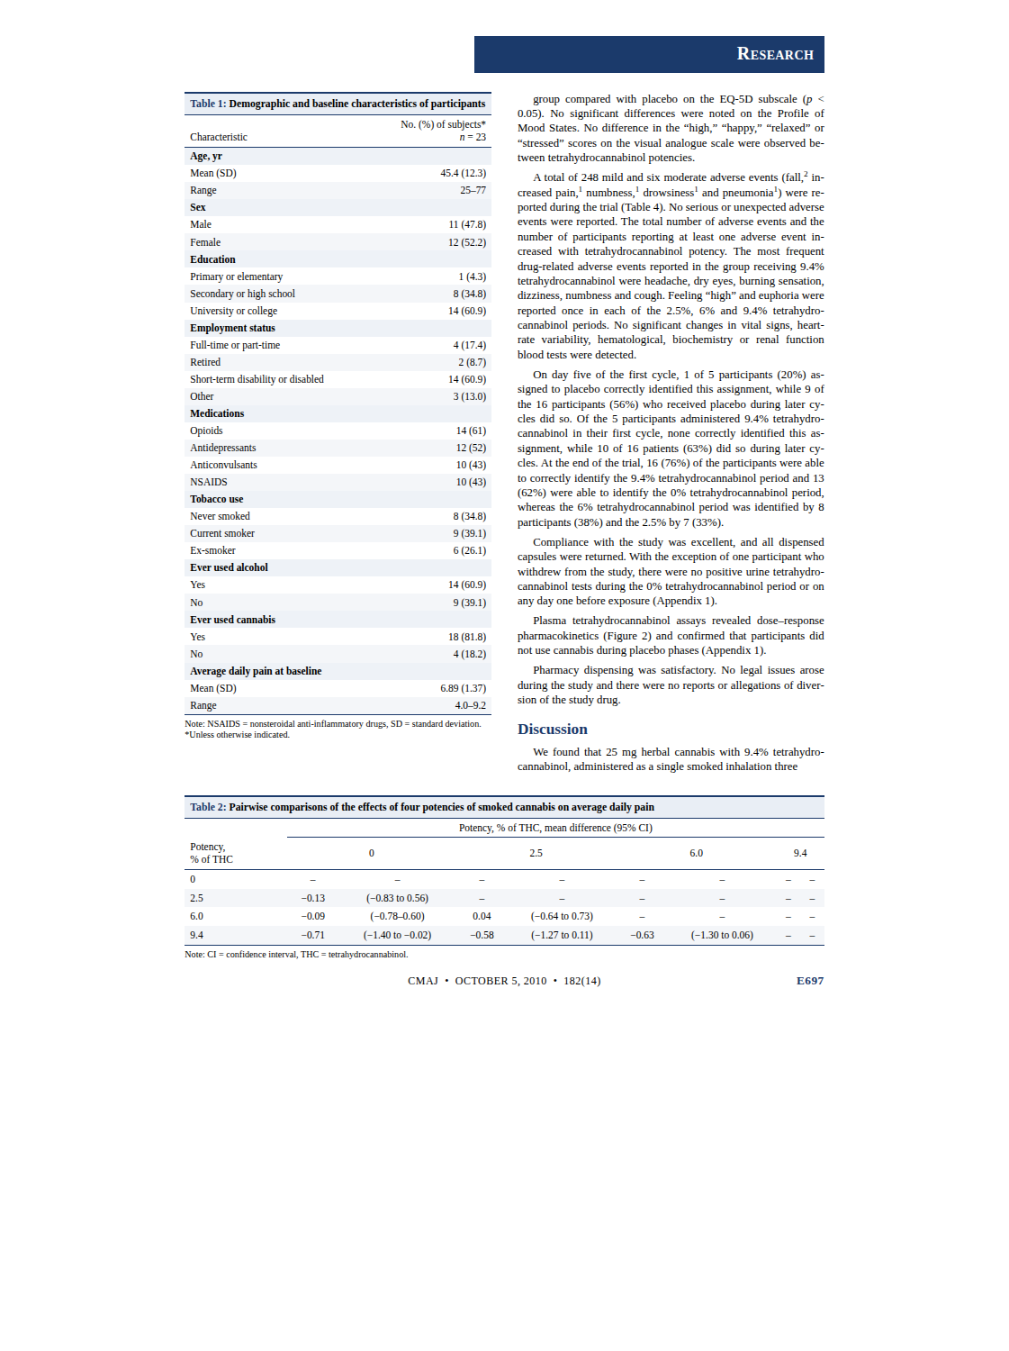Research
Table 1: Demographic and baseline characteristics of participants
| Characteristic | No. (%) of subjects* n = 23 |
| --- | --- |
| Age, yr |
| Mean (SD) | 45.4 (12.3) |
| Range | 25–77 |
| Sex |
| Male | 11 (47.8) |
| Female | 12 (52.2) |
| Education |
| Primary or elementary | 1 (4.3) |
| Secondary or high school | 8 (34.8) |
| University or college | 14 (60.9) |
| Employment status |
| Full-time or part-time | 4 (17.4) |
| Retired | 2 (8.7) |
| Short-term disability or disabled | 14 (60.9) |
| Other | 3 (13.0) |
| Medications |
| Opioids | 14 (61) |
| Antidepressants | 12 (52) |
| Anticonvulsants | 10 (43) |
| NSAIDS | 10 (43) |
| Tobacco use |
| Never smoked | 8 (34.8) |
| Current smoker | 9 (39.1) |
| Ex-smoker | 6 (26.1) |
| Ever used alcohol |
| Yes | 14 (60.9) |
| No | 9 (39.1) |
| Ever used cannabis |
| Yes | 18 (81.8) |
| No | 4 (18.2) |
| Average daily pain at baseline |
| Mean (SD) | 6.89 (1.37) |
| Range | 4.0–9.2 |
Note: NSAIDS = nonsteroidal anti-inflammatory drugs, SD = standard deviation.
*Unless otherwise indicated.
group compared with placebo on the EQ-5D subscale (p < 0.05). No significant differences were noted on the Profile of Mood States. No difference in the “high,” “happy,” “relaxed” or “stressed” scores on the visual analogue scale were observed between tetrahydrocannabinol potencies.
A total of 248 mild and six moderate adverse events (fall,2 increased pain,1 numbness,1 drowsiness1 and pneumonia1) were reported during the trial (Table 4). No serious or unexpected adverse events were reported. The total number of adverse events and the number of participants reporting at least one adverse event increased with tetrahydrocannabinol potency. The most frequent drug-related adverse events reported in the group receiving 9.4% tetrahydrocannabinol were headache, dry eyes, burning sensation, dizziness, numbness and cough. Feeling “high” and euphoria were reported once in each of the 2.5%, 6% and 9.4% tetrahydrocannabinol periods. No significant changes in vital signs, heart-rate variability, hematological, biochemistry or renal function blood tests were detected.
On day five of the first cycle, 1 of 5 participants (20%) assigned to placebo correctly identified this assignment, while 9 of the 16 participants (56%) who received placebo during later cycles did so. Of the 5 participants administered 9.4% tetrahydrocannabinol in their first cycle, none correctly identified this assignment, while 10 of 16 patients (63%) did so during later cycles. At the end of the trial, 16 (76%) of the participants were able to correctly identify the 9.4% tetrahydrocannabinol period and 13 (62%) were able to identify the 0% tetrahydrocannabinol period, whereas the 6% tetrahydrocannabinol period was identified by 8 participants (38%) and the 2.5% by 7 (33%).
Compliance with the study was excellent, and all dispensed capsules were returned. With the exception of one participant who withdrew from the study, there were no positive urine tetrahydrocannabinol tests during the 0% tetrahydrocannabinol period or on any day one before exposure (Appendix 1).
Plasma tetrahydrocannabinol assays revealed dose–response pharmacokinetics (Figure 2) and confirmed that participants did not use cannabis during placebo phases (Appendix 1).
Pharmacy dispensing was satisfactory. No legal issues arose during the study and there were no reports or allegations of diversion of the study drug.
Discussion
We found that 25 mg herbal cannabis with 9.4% tetrahydrocannabinol, administered as a single smoked inhalation three
Table 2: Pairwise comparisons of the effects of four potencies of smoked cannabis on average daily pain
| | Potency, % of THC, mean difference (95% CI) |
| --- | --- |
| Potency, % of THC | 0 | 2.5 | 6.0 | 9.4 |
| 0 | – | – | – | – | – | – | – | – |
| 2.5 | −0.13 | (−0.83 to 0.56) | – | – | – | – | – | – |
| 6.0 | −0.09 | (−0.78–0.60) | 0.04 | (−0.64 to 0.73) | – | – | – | – |
| 9.4 | −0.71 | (−1.40 to −0.02) | −0.58 | (−1.27 to 0.11) | −0.63 | (−1.30 to 0.06) | – | – |
Note: CI = confidence interval, THC = tetrahydrocannabinol.
CMAJ • OCTOBER 5, 2010 • 182(14)
E697